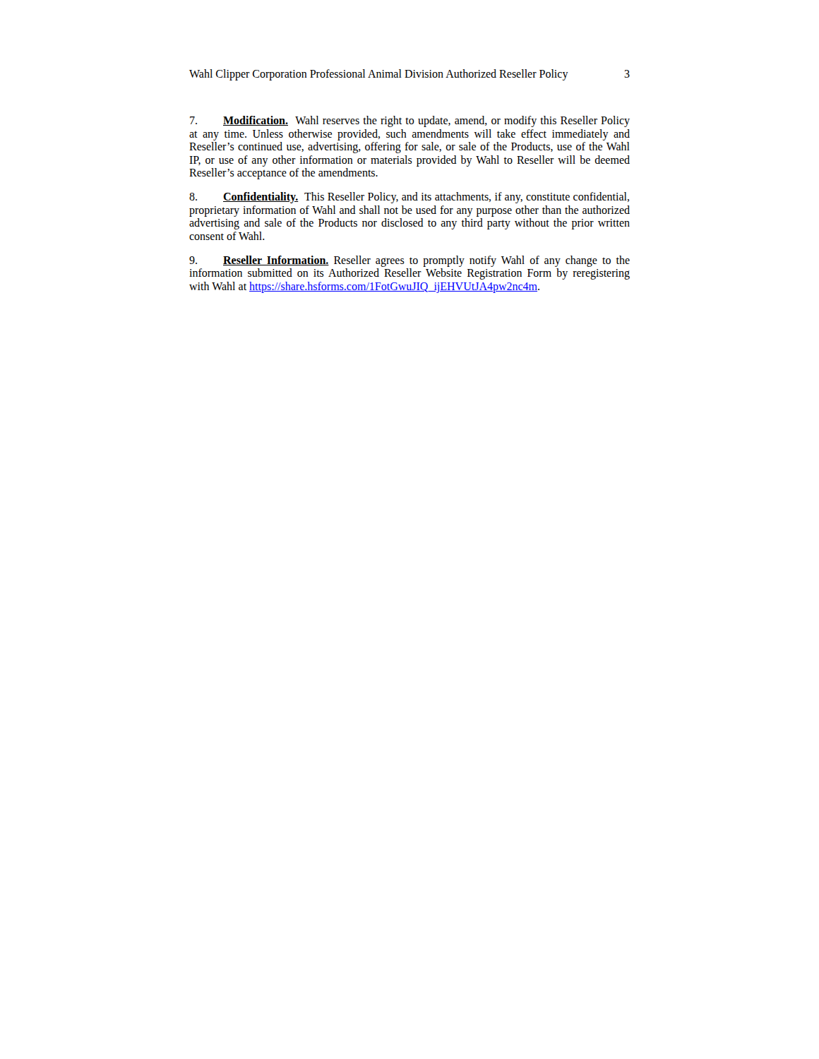Wahl Clipper Corporation Professional Animal Division Authorized Reseller Policy 3
7. Modification. Wahl reserves the right to update, amend, or modify this Reseller Policy at any time. Unless otherwise provided, such amendments will take effect immediately and Reseller’s continued use, advertising, offering for sale, or sale of the Products, use of the Wahl IP, or use of any other information or materials provided by Wahl to Reseller will be deemed Reseller’s acceptance of the amendments.
8. Confidentiality. This Reseller Policy, and its attachments, if any, constitute confidential, proprietary information of Wahl and shall not be used for any purpose other than the authorized advertising and sale of the Products nor disclosed to any third party without the prior written consent of Wahl.
9. Reseller Information. Reseller agrees to promptly notify Wahl of any change to the information submitted on its Authorized Reseller Website Registration Form by reregistering with Wahl at https://share.hsforms.com/1FotGwuJIQ_ijEHVUtJA4pw2nc4m.